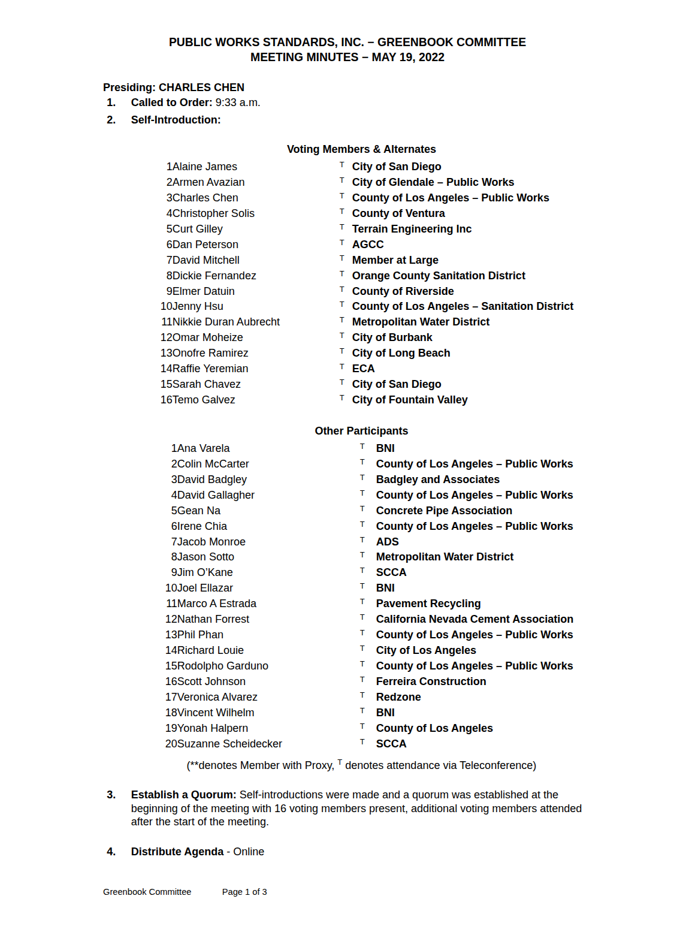PUBLIC WORKS STANDARDS, INC. − GREENBOOK COMMITTEE
MEETING MINUTES − MAY 19, 2022
Presiding: CHARLES CHEN
Called to Order: 9:33 a.m.
Self-Introduction:
Voting Members & Alternates
| 1 | Alaine James | T | City of San Diego |
| 2 | Armen Avazian | T | City of Glendale – Public Works |
| 3 | Charles Chen | T | County of Los Angeles – Public Works |
| 4 | Christopher Solis | T | County of Ventura |
| 5 | Curt Gilley | T | Terrain Engineering Inc |
| 6 | Dan Peterson | T | AGCC |
| 7 | David Mitchell | T | Member at Large |
| 8 | Dickie Fernandez | T | Orange County Sanitation District |
| 9 | Elmer Datuin | T | County of Riverside |
| 10 | Jenny Hsu | T | County of Los Angeles – Sanitation District |
| 11 | Nikkie Duran Aubrecht | T | Metropolitan Water District |
| 12 | Omar Moheize | T | City of Burbank |
| 13 | Onofre Ramirez | T | City of Long Beach |
| 14 | Raffie Yeremian | T | ECA |
| 15 | Sarah Chavez | T | City of San Diego |
| 16 | Temo Galvez | T | City of Fountain Valley |
Other Participants
| 1 | Ana Varela | T | BNI |
| 2 | Colin McCarter | T | County of Los Angeles – Public Works |
| 3 | David Badgley | T | Badgley and Associates |
| 4 | David Gallagher | T | County of Los Angeles – Public Works |
| 5 | Gean Na | T | Concrete Pipe Association |
| 6 | Irene Chia | T | County of Los Angeles – Public Works |
| 7 | Jacob Monroe | T | ADS |
| 8 | Jason Sotto | T | Metropolitan Water District |
| 9 | Jim O’Kane | T | SCCA |
| 10 | Joel Ellazar | T | BNI |
| 11 | Marco A Estrada | T | Pavement Recycling |
| 12 | Nathan Forrest | T | California Nevada Cement Association |
| 13 | Phil Phan | T | County of Los Angeles – Public Works |
| 14 | Richard Louie | T | City of Los Angeles |
| 15 | Rodolpho Garduno | T | County of Los Angeles – Public Works |
| 16 | Scott Johnson | T | Ferreira Construction |
| 17 | Veronica Alvarez | T | Redzone |
| 18 | Vincent Wilhelm | T | BNI |
| 19 | Yonah Halpern | T | County of Los Angeles |
| 20 | Suzanne Scheidecker | T | SCCA |
(**denotes Member with Proxy, T denotes attendance via Teleconference)
Establish a Quorum: Self-introductions were made and a quorum was established at the beginning of the meeting with 16 voting members present, additional voting members attended after the start of the meeting.
Distribute Agenda - Online
Greenbook Committee Page 1 of 3